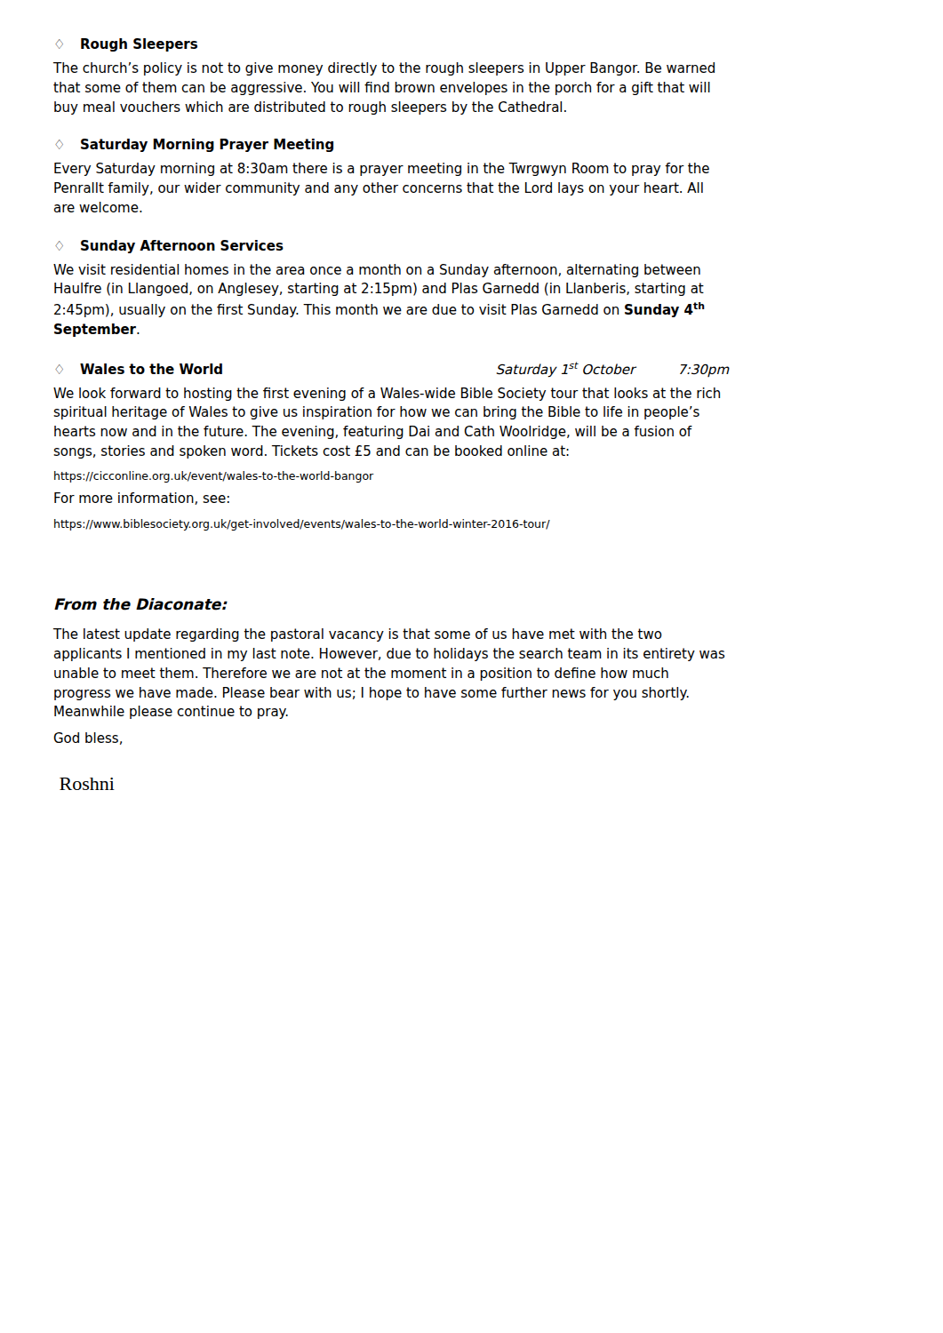♢Rough Sleepers
The church’s policy is not to give money directly to the rough sleepers in Upper Bangor. Be warned that some of them can be aggressive. You will find brown envelopes in the porch for a gift that will buy meal vouchers which are distributed to rough sleepers by the Cathedral.
♢Saturday Morning Prayer Meeting
Every Saturday morning at 8:30am there is a prayer meeting in the Twrgwyn Room to pray for the Penrallt family, our wider community and any other concerns that the Lord lays on your heart. All are welcome.
♢Sunday Afternoon Services
We visit residential homes in the area once a month on a Sunday afternoon, alternating between Haulfre (in Llangoed, on Anglesey, starting at 2:15pm) and Plas Garnedd (in Llanberis, starting at 2:45pm), usually on the first Sunday. This month we are due to visit Plas Garnedd on Sunday 4th September.
♢Wales to the World Saturday 1st October7:30pm
We look forward to hosting the first evening of a Wales-wide Bible Society tour that looks at the rich spiritual heritage of Wales to give us inspiration for how we can bring the Bible to life in people’s hearts now and in the future. The evening, featuring Dai and Cath Woolridge, will be a fusion of songs, stories and spoken word. Tickets cost £5 and can be booked online at:
https://cicconline.org.uk/event/wales-to-the-world-bangor
For more information, see:
https://www.biblesociety.org.uk/get-involved/events/wales-to-the-world-winter-2016-tour/
From the Diaconate:
The latest update regarding the pastoral vacancy is that some of us have met with the two applicants I mentioned in my last note. However, due to holidays the search team in its entirety was unable to meet them. Therefore we are not at the moment in a position to define how much progress we have made. Please bear with us; I hope to have some further news for you shortly. Meanwhile please continue to pray.
God bless,
Roshni